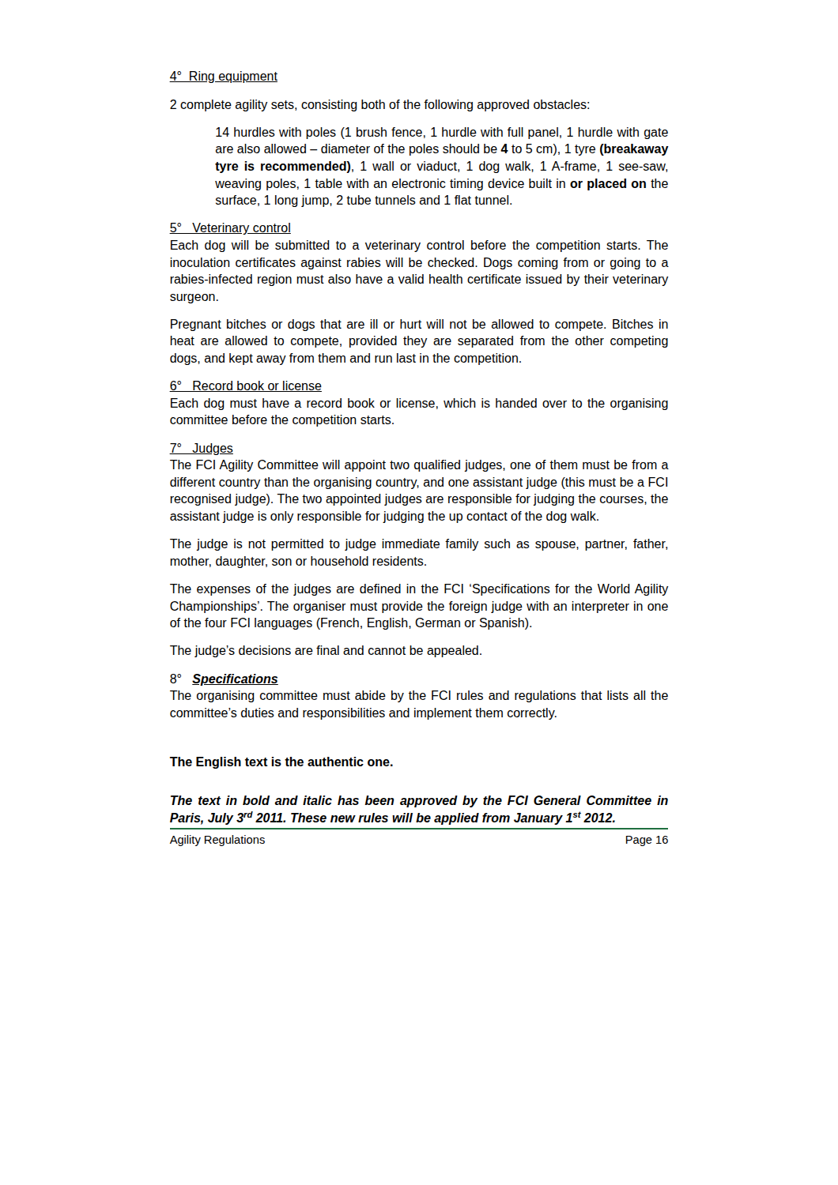4° Ring equipment
2 complete agility sets, consisting both of the following approved obstacles:
14 hurdles with poles (1 brush fence, 1 hurdle with full panel, 1 hurdle with gate are also allowed – diameter of the poles should be 4 to 5 cm), 1 tyre (breakaway tyre is recommended), 1 wall or viaduct, 1 dog walk, 1 A-frame, 1 see-saw, weaving poles, 1 table with an electronic timing device built in or placed on the surface, 1 long jump, 2 tube tunnels and 1 flat tunnel.
5° Veterinary control
Each dog will be submitted to a veterinary control before the competition starts. The inoculation certificates against rabies will be checked. Dogs coming from or going to a rabies-infected region must also have a valid health certificate issued by their veterinary surgeon.
Pregnant bitches or dogs that are ill or hurt will not be allowed to compete. Bitches in heat are allowed to compete, provided they are separated from the other competing dogs, and kept away from them and run last in the competition.
6° Record book or license
Each dog must have a record book or license, which is handed over to the organising committee before the competition starts.
7° Judges
The FCI Agility Committee will appoint two qualified judges, one of them must be from a different country than the organising country, and one assistant judge (this must be a FCI recognised judge). The two appointed judges are responsible for judging the courses, the assistant judge is only responsible for judging the up contact of the dog walk.
The judge is not permitted to judge immediate family such as spouse, partner, father, mother, daughter, son or household residents.
The expenses of the judges are defined in the FCI ‘Specifications for the World Agility Championships’. The organiser must provide the foreign judge with an interpreter in one of the four FCI languages (French, English, German or Spanish).
The judge’s decisions are final and cannot be appealed.
8° Specifications
The organising committee must abide by the FCI rules and regulations that lists all the committee’s duties and responsibilities and implement them correctly.
The English text is the authentic one.
The text in bold and italic has been approved by the FCI General Committee in Paris, July 3rd 2011. These new rules will be applied from January 1st 2012.
Agility Regulations Page 16